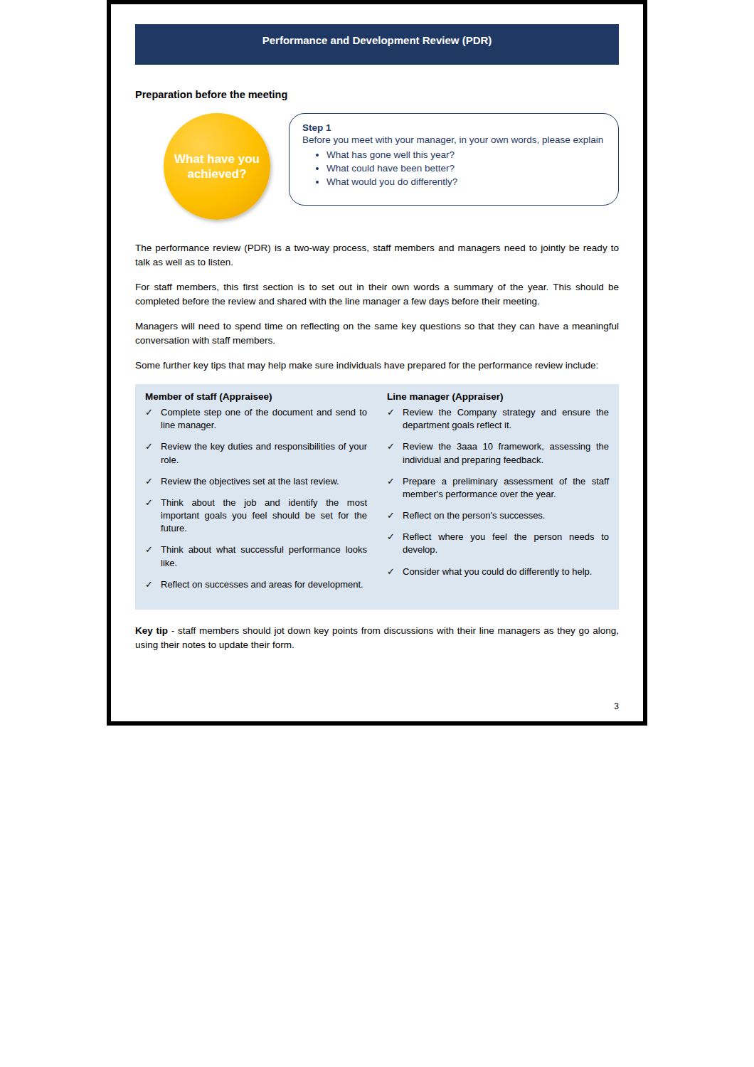Performance and Development Review (PDR)
Preparation before the meeting
What have you achieved?
Step 1 Before you meet with your manager, in your own words, please explain
What has gone well this year?
What could have been better?
What would you do differently?
The performance review (PDR) is a two-way process, staff members and managers need to jointly be ready to talk as well as to listen.
For staff members, this first section is to set out in their own words a summary of the year. This should be completed before the review and shared with the line manager a few days before their meeting.
Managers will need to spend time on reflecting on the same key questions so that they can have a meaningful conversation with staff members.
Some further key tips that may help make sure individuals have prepared for the performance review include:
| Member of staff (Appraisee) | Line manager (Appraiser) |
| --- | --- |
| Complete step one of the document and send to line manager. Review the key duties and responsibilities of your role. Review the objectives set at the last review. Think about the job and identify the most important goals you feel should be set for the future. Think about what successful performance looks like. Reflect on successes and areas for development. | Review the Company strategy and ensure the department goals reflect it. Review the 3aaa 10 framework, assessing the individual and preparing feedback. Prepare a preliminary assessment of the staff member's performance over the year. Reflect on the person's successes. Reflect where you feel the person needs to develop. Consider what you could do differently to help. |
Key tip - staff members should jot down key points from discussions with their line managers as they go along, using their notes to update their form.
3